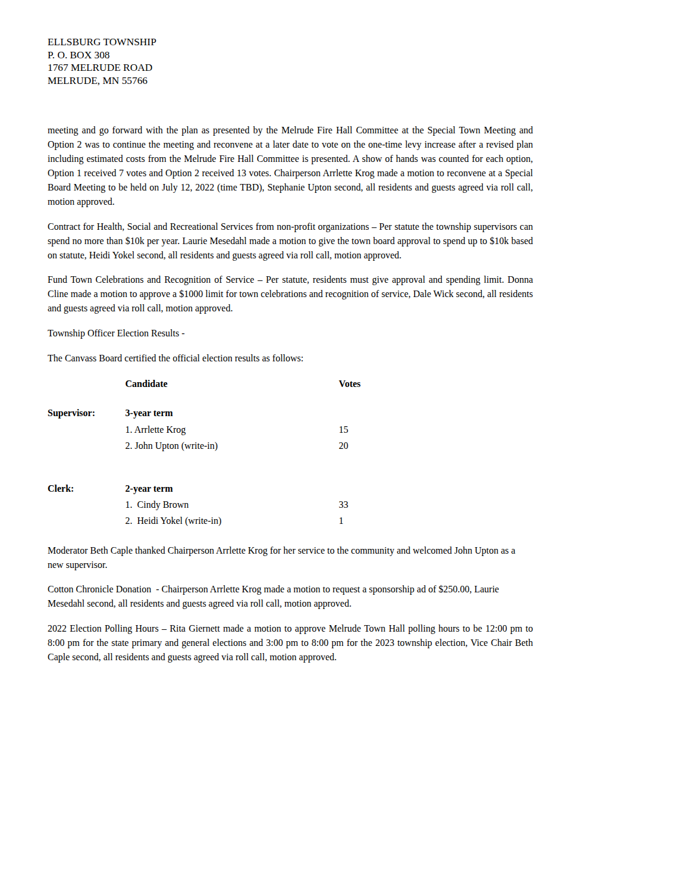ELLSBURG TOWNSHIP
P. O. BOX 308
1767 MELRUDE ROAD
MELRUDE, MN 55766
meeting and go forward with the plan as presented by the Melrude Fire Hall Committee at the Special Town Meeting and Option 2 was to continue the meeting and reconvene at a later date to vote on the one-time levy increase after a revised plan including estimated costs from the Melrude Fire Hall Committee is presented. A show of hands was counted for each option, Option 1 received 7 votes and Option 2 received 13 votes. Chairperson Arrlette Krog made a motion to reconvene at a Special Board Meeting to be held on July 12, 2022 (time TBD), Stephanie Upton second, all residents and guests agreed via roll call, motion approved.
Contract for Health, Social and Recreational Services from non-profit organizations – Per statute the township supervisors can spend no more than $10k per year. Laurie Mesedahl made a motion to give the town board approval to spend up to $10k based on statute, Heidi Yokel second, all residents and guests agreed via roll call, motion approved.
Fund Town Celebrations and Recognition of Service – Per statute, residents must give approval and spending limit. Donna Cline made a motion to approve a $1000 limit for town celebrations and recognition of service, Dale Wick second, all residents and guests agreed via roll call, motion approved.
Township Officer Election Results -
The Canvass Board certified the official election results as follows:
| | Candidate | Votes |
| Supervisor: | 3-year term | |
| | 1. Arrlette Krog | 15 |
| | 2. John Upton (write-in) | 20 |
| Clerk: | 2-year term | |
| | 1. Cindy Brown | 33 |
| | 2. Heidi Yokel (write-in) | 1 |
Moderator Beth Caple thanked Chairperson Arrlette Krog for her service to the community and welcomed John Upton as a new supervisor.
Cotton Chronicle Donation - Chairperson Arrlette Krog made a motion to request a sponsorship ad of $250.00, Laurie Mesedahl second, all residents and guests agreed via roll call, motion approved.
2022 Election Polling Hours – Rita Giernett made a motion to approve Melrude Town Hall polling hours to be 12:00 pm to 8:00 pm for the state primary and general elections and 3:00 pm to 8:00 pm for the 2023 township election, Vice Chair Beth Caple second, all residents and guests agreed via roll call, motion approved.